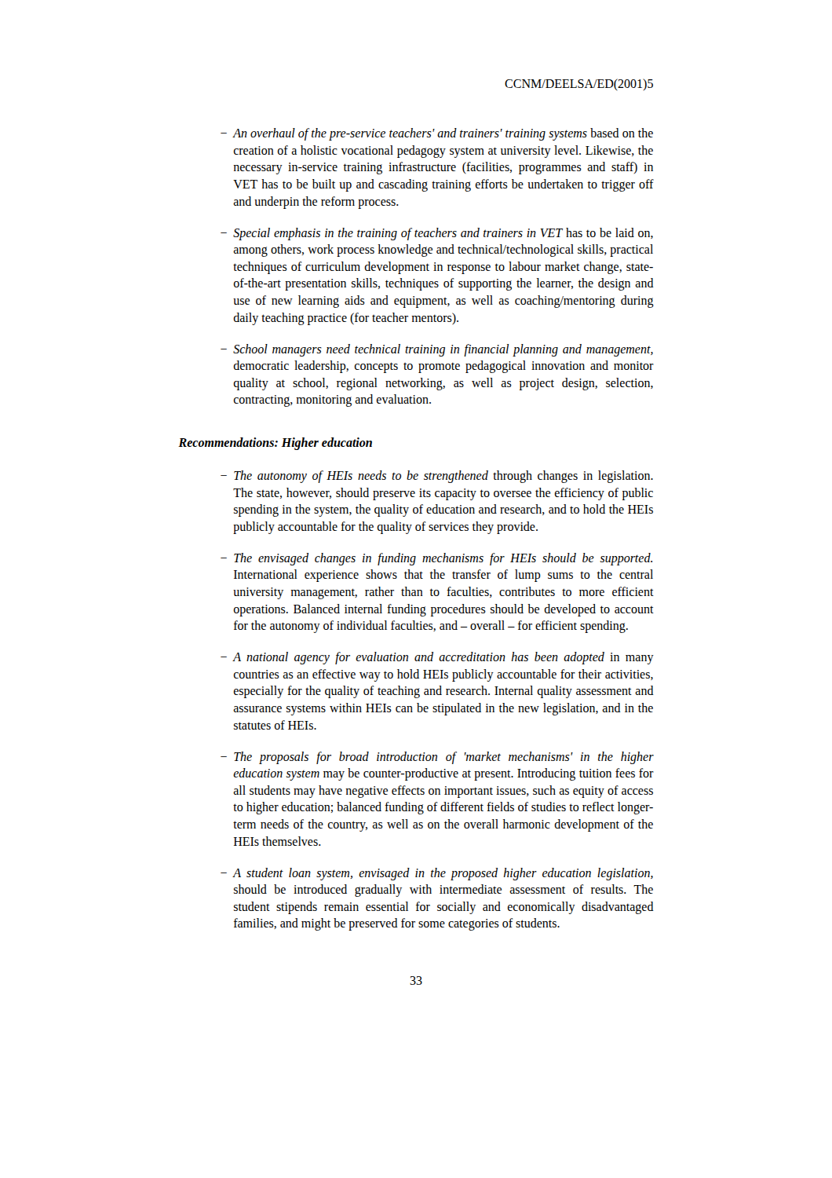CCNM/DEELSA/ED(2001)5
An overhaul of the pre-service teachers' and trainers' training systems based on the creation of a holistic vocational pedagogy system at university level. Likewise, the necessary in-service training infrastructure (facilities, programmes and staff) in VET has to be built up and cascading training efforts be undertaken to trigger off and underpin the reform process.
Special emphasis in the training of teachers and trainers in VET has to be laid on, among others, work process knowledge and technical/technological skills, practical techniques of curriculum development in response to labour market change, state-of-the-art presentation skills, techniques of supporting the learner, the design and use of new learning aids and equipment, as well as coaching/mentoring during daily teaching practice (for teacher mentors).
School managers need technical training in financial planning and management, democratic leadership, concepts to promote pedagogical innovation and monitor quality at school, regional networking, as well as project design, selection, contracting, monitoring and evaluation.
Recommendations: Higher education
The autonomy of HEIs needs to be strengthened through changes in legislation. The state, however, should preserve its capacity to oversee the efficiency of public spending in the system, the quality of education and research, and to hold the HEIs publicly accountable for the quality of services they provide.
The envisaged changes in funding mechanisms for HEIs should be supported. International experience shows that the transfer of lump sums to the central university management, rather than to faculties, contributes to more efficient operations. Balanced internal funding procedures should be developed to account for the autonomy of individual faculties, and – overall – for efficient spending.
A national agency for evaluation and accreditation has been adopted in many countries as an effective way to hold HEIs publicly accountable for their activities, especially for the quality of teaching and research. Internal quality assessment and assurance systems within HEIs can be stipulated in the new legislation, and in the statutes of HEIs.
The proposals for broad introduction of 'market mechanisms' in the higher education system may be counter-productive at present. Introducing tuition fees for all students may have negative effects on important issues, such as equity of access to higher education; balanced funding of different fields of studies to reflect longer-term needs of the country, as well as on the overall harmonic development of the HEIs themselves.
A student loan system, envisaged in the proposed higher education legislation, should be introduced gradually with intermediate assessment of results. The student stipends remain essential for socially and economically disadvantaged families, and might be preserved for some categories of students.
33